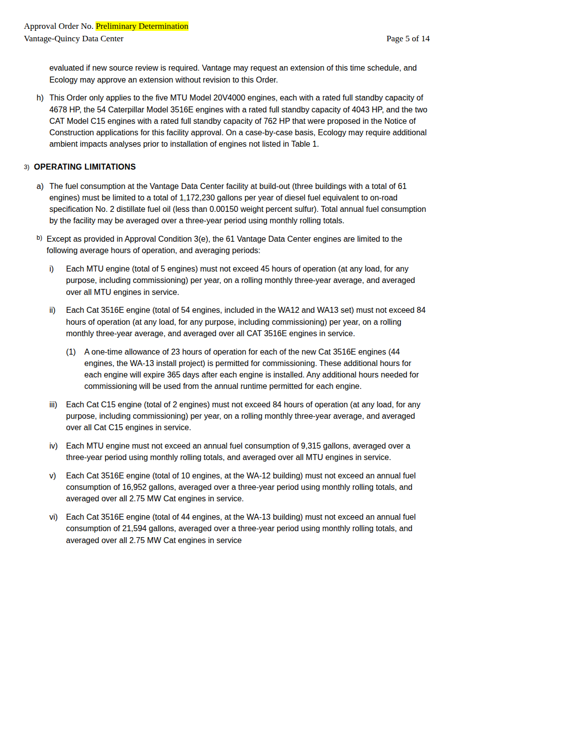Approval Order No. Preliminary Determination
Vantage-Quincy Data Center Page 5 of 14
evaluated if new source review is required. Vantage may request an extension of this time schedule, and Ecology may approve an extension without revision to this Order.
h) This Order only applies to the five MTU Model 20V4000 engines, each with a rated full standby capacity of 4678 HP, the 54 Caterpillar Model 3516E engines with a rated full standby capacity of 4043 HP, and the two CAT Model C15 engines with a rated full standby capacity of 762 HP that were proposed in the Notice of Construction applications for this facility approval. On a case-by-case basis, Ecology may require additional ambient impacts analyses prior to installation of engines not listed in Table 1.
3) OPERATING LIMITATIONS
a) The fuel consumption at the Vantage Data Center facility at build-out (three buildings with a total of 61 engines) must be limited to a total of 1,172,230 gallons per year of diesel fuel equivalent to on-road specification No. 2 distillate fuel oil (less than 0.00150 weight percent sulfur). Total annual fuel consumption by the facility may be averaged over a three-year period using monthly rolling totals.
b) Except as provided in Approval Condition 3(e), the 61 Vantage Data Center engines are limited to the following average hours of operation, and averaging periods:
i) Each MTU engine (total of 5 engines) must not exceed 45 hours of operation (at any load, for any purpose, including commissioning) per year, on a rolling monthly three-year average, and averaged over all MTU engines in service.
ii) Each Cat 3516E engine (total of 54 engines, included in the WA12 and WA13 set) must not exceed 84 hours of operation (at any load, for any purpose, including commissioning) per year, on a rolling monthly three-year average, and averaged over all CAT 3516E engines in service.
(1) A one-time allowance of 23 hours of operation for each of the new Cat 3516E engines (44 engines, the WA-13 install project) is permitted for commissioning. These additional hours for each engine will expire 365 days after each engine is installed. Any additional hours needed for commissioning will be used from the annual runtime permitted for each engine.
iii) Each Cat C15 engine (total of 2 engines) must not exceed 84 hours of operation (at any load, for any purpose, including commissioning) per year, on a rolling monthly three-year average, and averaged over all Cat C15 engines in service.
iv) Each MTU engine must not exceed an annual fuel consumption of 9,315 gallons, averaged over a three-year period using monthly rolling totals, and averaged over all MTU engines in service.
v) Each Cat 3516E engine (total of 10 engines, at the WA-12 building) must not exceed an annual fuel consumption of 16,952 gallons, averaged over a three-year period using monthly rolling totals, and averaged over all 2.75 MW Cat engines in service.
vi) Each Cat 3516E engine (total of 44 engines, at the WA-13 building) must not exceed an annual fuel consumption of 21,594 gallons, averaged over a three-year period using monthly rolling totals, and averaged over all 2.75 MW Cat engines in service